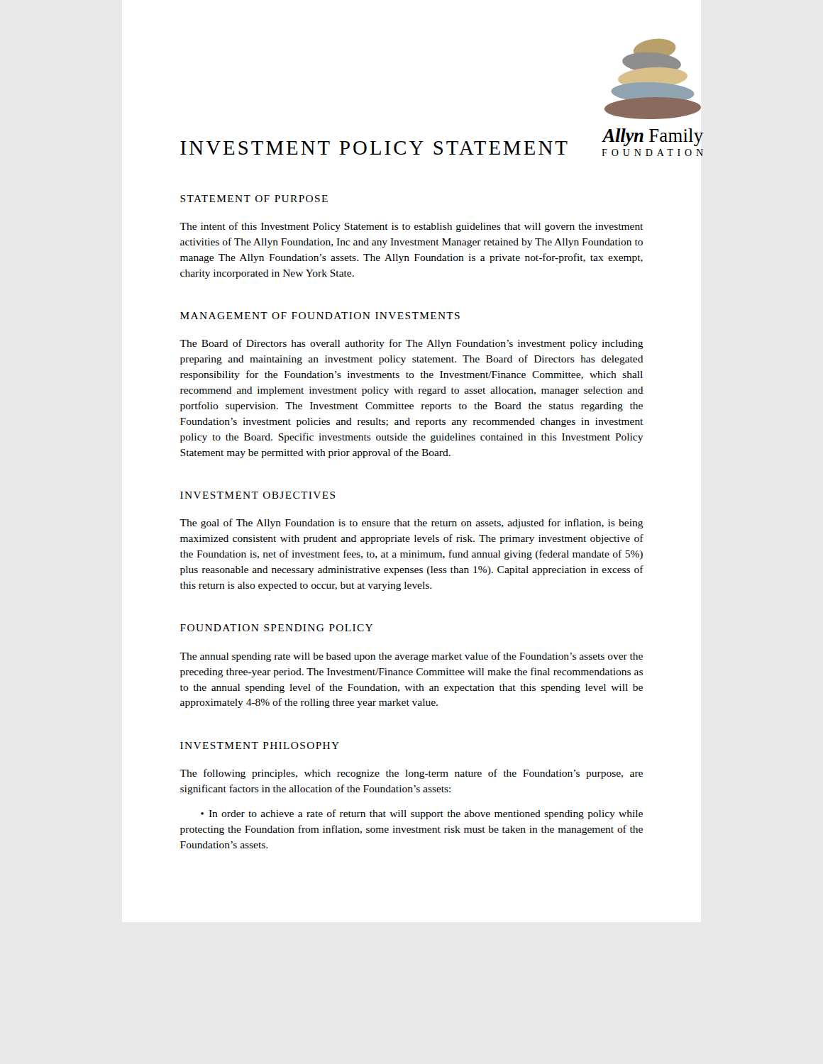INVESTMENT POLICY STATEMENT
Allyn Family
FOUNDATION
STATEMENT OF PURPOSE
The intent of this Investment Policy Statement is to establish guidelines that will govern the investment activities of The Allyn Foundation, Inc and any Investment Manager retained by The Allyn Foundation to manage The Allyn Foundation’s assets. The Allyn Foundation is a private not-for-profit, tax exempt, charity incorporated in New York State.
MANAGEMENT OF FOUNDATION INVESTMENTS
The Board of Directors has overall authority for The Allyn Foundation’s investment policy including preparing and maintaining an investment policy statement. The Board of Directors has delegated responsibility for the Foundation’s investments to the Investment/Finance Committee, which shall recommend and implement investment policy with regard to asset allocation, manager selection and portfolio supervision. The Investment Committee reports to the Board the status regarding the Foundation’s investment policies and results; and reports any recommended changes in investment policy to the Board. Specific investments outside the guidelines contained in this Investment Policy Statement may be permitted with prior approval of the Board.
INVESTMENT OBJECTIVES
The goal of The Allyn Foundation is to ensure that the return on assets, adjusted for inflation, is being maximized consistent with prudent and appropriate levels of risk. The primary investment objective of the Foundation is, net of investment fees, to, at a minimum, fund annual giving (federal mandate of 5%) plus reasonable and necessary administrative expenses (less than 1%). Capital appreciation in excess of this return is also expected to occur, but at varying levels.
FOUNDATION SPENDING POLICY
The annual spending rate will be based upon the average market value of the Foundation’s assets over the preceding three-year period. The Investment/Finance Committee will make the final recommendations as to the annual spending level of the Foundation, with an expectation that this spending level will be approximately 4-8% of the rolling three year market value.
INVESTMENT PHILOSOPHY
The following principles, which recognize the long-term nature of the Foundation’s purpose, are significant factors in the allocation of the Foundation’s assets:
In order to achieve a rate of return that will support the above mentioned spending policy while protecting the Foundation from inflation, some investment risk must be taken in the management of the Foundation’s assets.